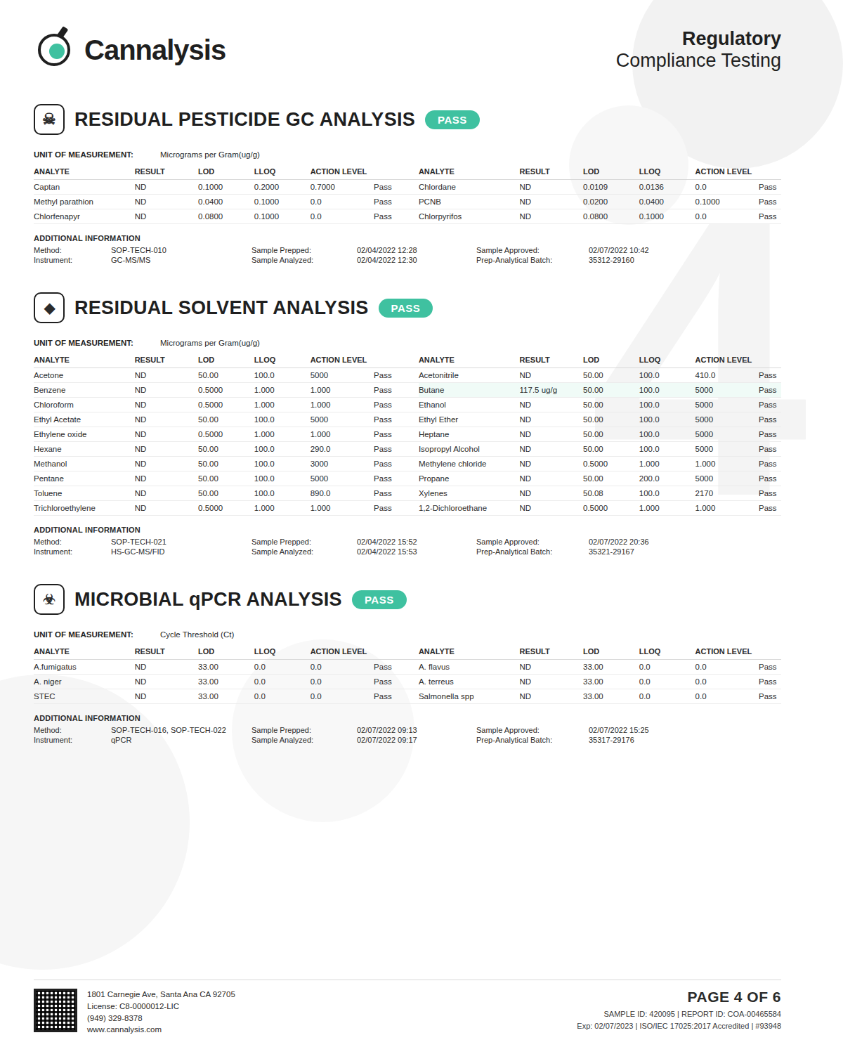4
Cannalysis
Regulatory
Compliance Testing
☠
RESIDUAL PESTICIDE GC ANALYSIS
PASS
UNIT OF MEASUREMENT: Micrograms per Gram(ug/g)
| ANALYTE | RESULT | LOD | LLOQ | ACTION LEVEL | | | ANALYTE | RESULT | LOD | LLOQ | ACTION LEVEL | |
| --- | --- | --- | --- | --- | --- | --- | --- | --- | --- | --- | --- | --- |
| Captan | ND | 0.1000 | 0.2000 | 0.7000 | Pass | | Chlordane | ND | 0.0109 | 0.0136 | 0.0 | Pass |
| Methyl parathion | ND | 0.0400 | 0.1000 | 0.0 | Pass | | PCNB | ND | 0.0200 | 0.0400 | 0.1000 | Pass |
| Chlorfenapyr | ND | 0.0800 | 0.1000 | 0.0 | Pass | | Chlorpyrifos | ND | 0.0800 | 0.1000 | 0.0 | Pass |
ADDITIONAL INFORMATION
Method:
SOP-TECH-010
Sample Prepped:
02/04/2022 12:28
Sample Approved:
02/07/2022 10:42
Instrument:
GC-MS/MS
Sample Analyzed:
02/04/2022 12:30
Prep-Analytical Batch:
35312-29160
◆
RESIDUAL SOLVENT ANALYSIS
PASS
UNIT OF MEASUREMENT: Micrograms per Gram(ug/g)
| ANALYTE | RESULT | LOD | LLOQ | ACTION LEVEL | | | ANALYTE | RESULT | LOD | LLOQ | ACTION LEVEL | |
| --- | --- | --- | --- | --- | --- | --- | --- | --- | --- | --- | --- | --- |
| Acetone | ND | 50.00 | 100.0 | 5000 | Pass | | Acetonitrile | ND | 50.00 | 100.0 | 410.0 | Pass |
| Benzene | ND | 0.5000 | 1.000 | 1.000 | Pass | | Butane | 117.5 ug/g | 50.00 | 100.0 | 5000 | Pass |
| Chloroform | ND | 0.5000 | 1.000 | 1.000 | Pass | | Ethanol | ND | 50.00 | 100.0 | 5000 | Pass |
| Ethyl Acetate | ND | 50.00 | 100.0 | 5000 | Pass | | Ethyl Ether | ND | 50.00 | 100.0 | 5000 | Pass |
| Ethylene oxide | ND | 0.5000 | 1.000 | 1.000 | Pass | | Heptane | ND | 50.00 | 100.0 | 5000 | Pass |
| Hexane | ND | 50.00 | 100.0 | 290.0 | Pass | | Isopropyl Alcohol | ND | 50.00 | 100.0 | 5000 | Pass |
| Methanol | ND | 50.00 | 100.0 | 3000 | Pass | | Methylene chloride | ND | 0.5000 | 1.000 | 1.000 | Pass |
| Pentane | ND | 50.00 | 100.0 | 5000 | Pass | | Propane | ND | 50.00 | 200.0 | 5000 | Pass |
| Toluene | ND | 50.00 | 100.0 | 890.0 | Pass | | Xylenes | ND | 50.08 | 100.0 | 2170 | Pass |
| Trichloroethylene | ND | 0.5000 | 1.000 | 1.000 | Pass | | 1,2-Dichloroethane | ND | 0.5000 | 1.000 | 1.000 | Pass |
ADDITIONAL INFORMATION
Method:
SOP-TECH-021
Sample Prepped:
02/04/2022 15:52
Sample Approved:
02/07/2022 20:36
Instrument:
HS-GC-MS/FID
Sample Analyzed:
02/04/2022 15:53
Prep-Analytical Batch:
35321-29167
☣
MICROBIAL qPCR ANALYSIS
PASS
UNIT OF MEASUREMENT: Cycle Threshold (Ct)
| ANALYTE | RESULT | LOD | LLOQ | ACTION LEVEL | | | ANALYTE | RESULT | LOD | LLOQ | ACTION LEVEL | |
| --- | --- | --- | --- | --- | --- | --- | --- | --- | --- | --- | --- | --- |
| A.fumigatus | ND | 33.00 | 0.0 | 0.0 | Pass | | A. flavus | ND | 33.00 | 0.0 | 0.0 | Pass |
| A. niger | ND | 33.00 | 0.0 | 0.0 | Pass | | A. terreus | ND | 33.00 | 0.0 | 0.0 | Pass |
| STEC | ND | 33.00 | 0.0 | 0.0 | Pass | | Salmonella spp | ND | 33.00 | 0.0 | 0.0 | Pass |
ADDITIONAL INFORMATION
Method:
SOP-TECH-016, SOP-TECH-022
Sample Prepped:
02/07/2022 09:13
Sample Approved:
02/07/2022 15:25
Instrument:
qPCR
Sample Analyzed:
02/07/2022 09:17
Prep-Analytical Batch:
35317-29176
1801 Carnegie Ave, Santa Ana CA 92705
License: C8-0000012-LIC
(949) 329-8378
www.cannalysis.com
PAGE 4 OF 6
SAMPLE ID: 420095 | REPORT ID: COA-00465584
Exp: 02/07/2023 | ISO/IEC 17025:2017 Accredited | #93948